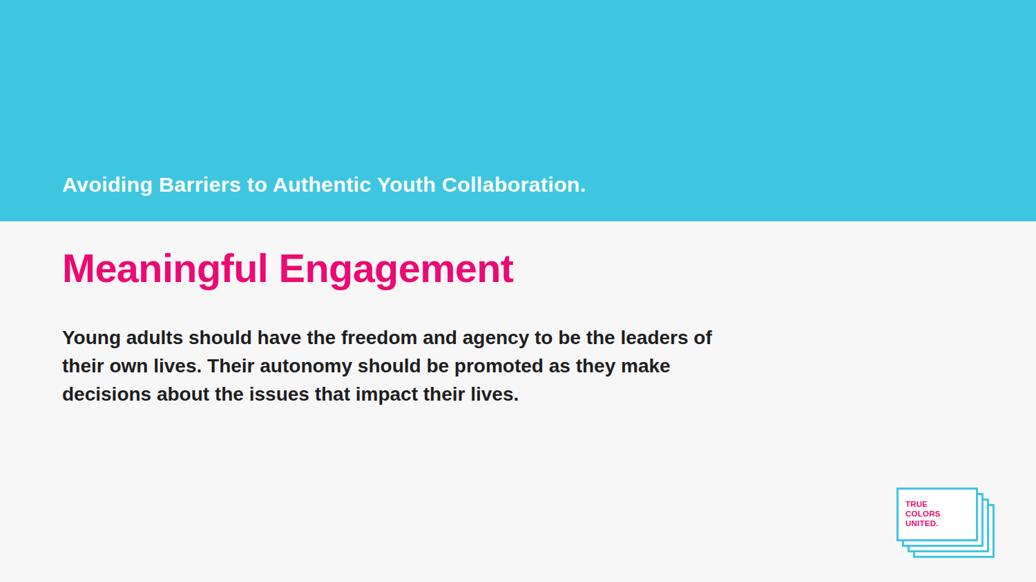Avoiding Barriers to Authentic Youth Collaboration.
Meaningful Engagement
Young adults should have the freedom and agency to be the leaders of their own lives. Their autonomy should be promoted as they make decisions about the issues that impact their lives.
True
Colors
United.